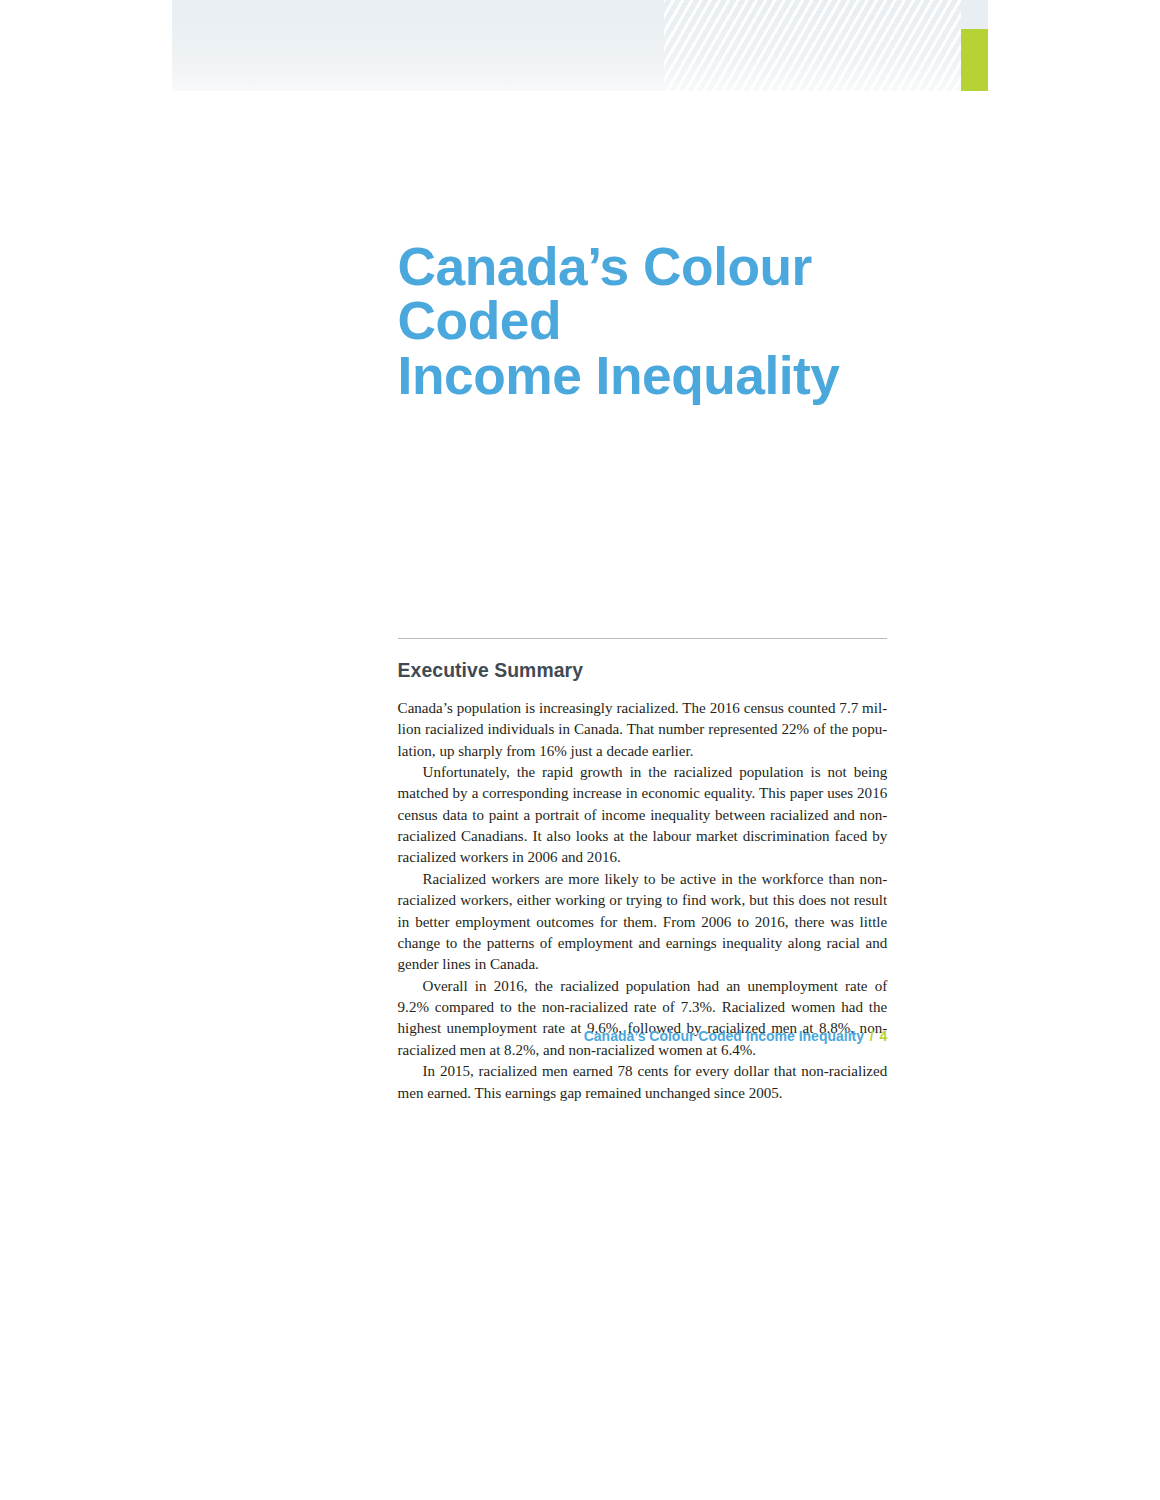Canada’s Colour Coded
Income Inequality
Executive Summary
Canada’s population is increasingly racialized. The 2016 census counted 7.7 million racialized individuals in Canada. That number represented 22% of the population, up sharply from 16% just a decade earlier.
Unfortunately, the rapid growth in the racialized population is not being matched by a corresponding increase in economic equality. This paper uses 2016 census data to paint a portrait of income inequality between racialized and non-racialized Canadians. It also looks at the labour market discrimination faced by racialized workers in 2006 and 2016.
Racialized workers are more likely to be active in the workforce than non-racialized workers, either working or trying to find work, but this does not result in better employment outcomes for them. From 2006 to 2016, there was little change to the patterns of employment and earnings inequality along racial and gender lines in Canada.
Overall in 2016, the racialized population had an unemployment rate of 9.2% compared to the non-racialized rate of 7.3%. Racialized women had the highest unemployment rate at 9.6%, followed by racialized men at 8.8%, non-racialized men at 8.2%, and non-racialized women at 6.4%.
In 2015, racialized men earned 78 cents for every dollar that non-racialized men earned. This earnings gap remained unchanged since 2005.
Canada’s Colour Coded Income Inequality/4